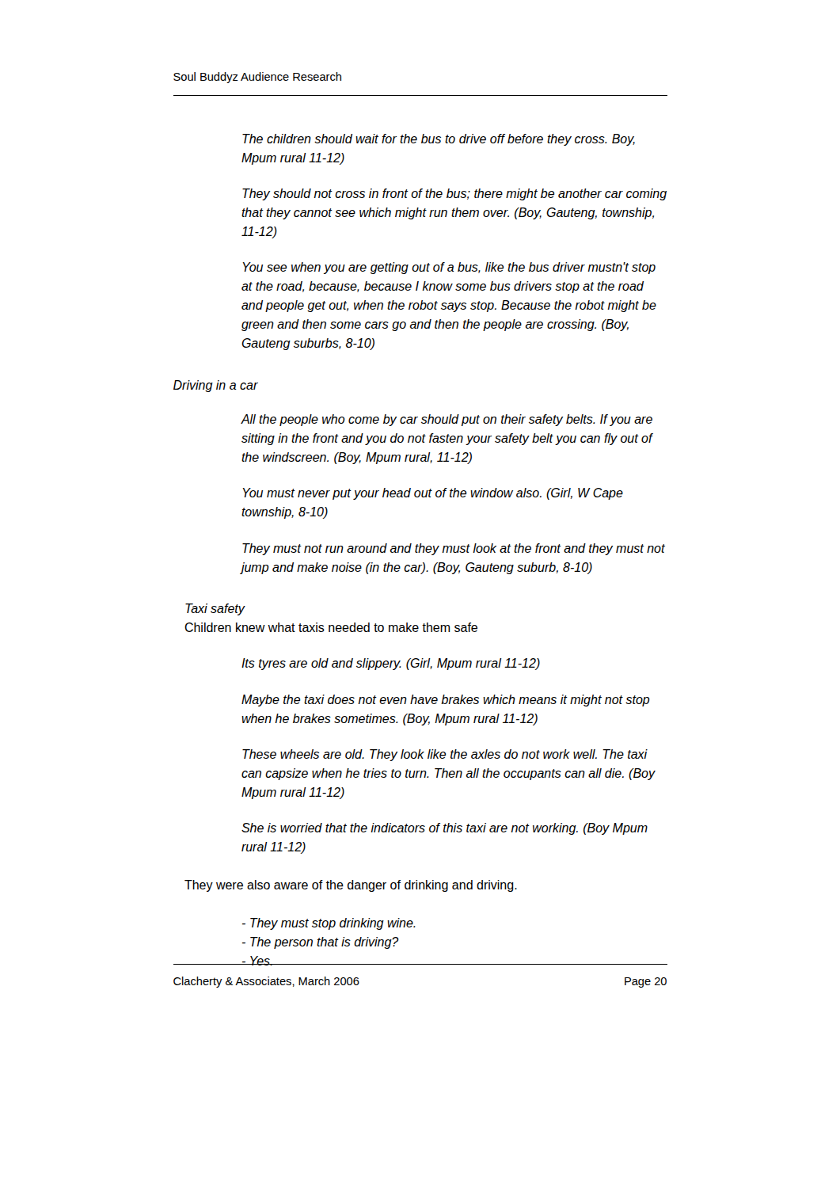Soul Buddyz Audience Research
The children should wait for the bus to drive off before they cross. Boy, Mpum rural 11-12)
They should not cross in front of the bus; there might be another car coming that they cannot see which might run them over. (Boy, Gauteng, township, 11-12)
You see when you are getting out of a bus, like the bus driver mustn't stop at the road, because, because I know some bus drivers stop at the road and people get out, when the robot says stop. Because the robot might be green and then some cars go and then the people are crossing. (Boy, Gauteng suburbs, 8-10)
Driving in a car
All the people who come by car should put on their safety belts. If you are sitting in the front and you do not fasten your safety belt you can fly out of the windscreen. (Boy, Mpum rural, 11-12)
You must never put your head out of the window also. (Girl, W Cape township, 8-10)
They must not run around and they must look at the front and they must not jump and make noise (in the car). (Boy, Gauteng suburb, 8-10)
Taxi safety
Children knew what taxis needed to make them safe
Its tyres are old and slippery. (Girl, Mpum rural 11-12)
Maybe the taxi does not even have brakes which means it might not stop when he brakes sometimes. (Boy, Mpum rural 11-12)
These wheels are old. They look like the axles do not work well. The taxi can capsize when he tries to turn. Then all the occupants can all die. (Boy Mpum rural 11-12)
She is worried that the indicators of this taxi are not working. (Boy Mpum rural 11-12)
They were also aware of the danger of drinking and driving.
- They must stop drinking wine.
- The person that is driving?
- Yes.
Clacherty & Associates, March 2006 Page 20